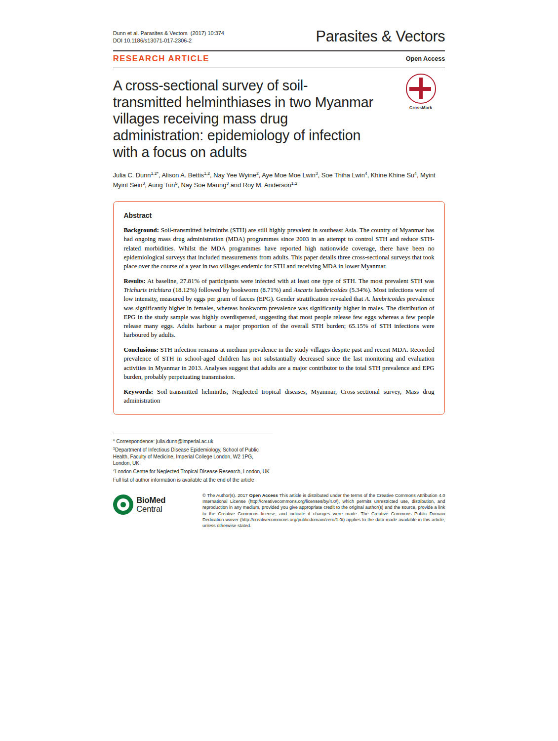Dunn et al. Parasites & Vectors (2017) 10:374
DOI 10.1186/s13071-017-2306-2
Parasites & Vectors
Research Article
Open Access
CrossMark
A cross-sectional survey of soil-transmitted helminthiases in two Myanmar villages receiving mass drug administration: epidemiology of infection with a focus on adults
Julia C. Dunn1,2*, Alison A. Bettis1,2, Nay Yee Wyine2, Aye Moe Moe Lwin3, Soe Thiha Lwin4, Khine Khine Su4, Myint Myint Sein3, Aung Tun5, Nay Soe Maung3 and Roy M. Anderson1,2
Abstract
Background: Soil-transmitted helminths (STH) are still highly prevalent in southeast Asia. The country of Myanmar has had ongoing mass drug administration (MDA) programmes since 2003 in an attempt to control STH and reduce STH-related morbidities. Whilst the MDA programmes have reported high nationwide coverage, there have been no epidemiological surveys that included measurements from adults. This paper details three cross-sectional surveys that took place over the course of a year in two villages endemic for STH and receiving MDA in lower Myanmar.
Results: At baseline, 27.81% of participants were infected with at least one type of STH. The most prevalent STH was Trichuris trichiura (18.12%) followed by hookworm (8.71%) and Ascaris lumbricoides (5.34%). Most infections were of low intensity, measured by eggs per gram of faeces (EPG). Gender stratification revealed that A. lumbricoides prevalence was significantly higher in females, whereas hookworm prevalence was significantly higher in males. The distribution of EPG in the study sample was highly overdispersed, suggesting that most people release few eggs whereas a few people release many eggs. Adults harbour a major proportion of the overall STH burden; 65.15% of STH infections were harboured by adults.
Conclusions: STH infection remains at medium prevalence in the study villages despite past and recent MDA. Recorded prevalence of STH in school-aged children has not substantially decreased since the last monitoring and evaluation activities in Myanmar in 2013. Analyses suggest that adults are a major contributor to the total STH prevalence and EPG burden, probably perpetuating transmission.
Keywords: Soil-transmitted helminths, Neglected tropical diseases, Myanmar, Cross-sectional survey, Mass drug administration
* Correspondence: julia.dunn@imperial.ac.uk
1Department of Infectious Disease Epidemiology, School of Public Health, Faculty of Medicine, Imperial College London, W2 1PG, London, UK
2London Centre for Neglected Tropical Disease Research, London, UK
Full list of author information is available at the end of the article
BioMed
Central
© The Author(s). 2017 Open Access This article is distributed under the terms of the Creative Commons Attribution 4.0 International License (http://creativecommons.org/licenses/by/4.0/), which permits unrestricted use, distribution, and reproduction in any medium, provided you give appropriate credit to the original author(s) and the source, provide a link to the Creative Commons license, and indicate if changes were made. The Creative Commons Public Domain Dedication waiver (http://creativecommons.org/publicdomain/zero/1.0/) applies to the data made available in this article, unless otherwise stated.